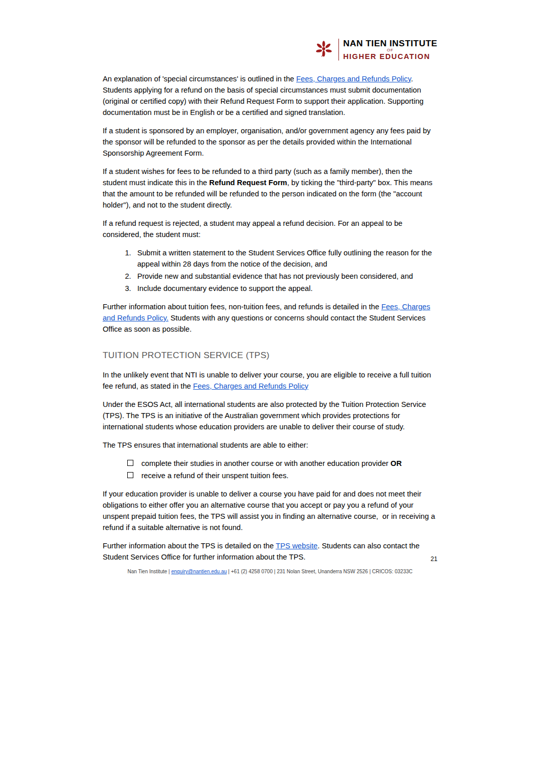NAN TIEN INSTITUTE
OF
HIGHER EDUCATION
An explanation of 'special circumstances' is outlined in the Fees, Charges and Refunds Policy. Students applying for a refund on the basis of special circumstances must submit documentation (original or certified copy) with their Refund Request Form to support their application. Supporting documentation must be in English or be a certified and signed translation.
If a student is sponsored by an employer, organisation, and/or government agency any fees paid by the sponsor will be refunded to the sponsor as per the details provided within the International Sponsorship Agreement Form.
If a student wishes for fees to be refunded to a third party (such as a family member), then the student must indicate this in the Refund Request Form, by ticking the "third-party" box. This means that the amount to be refunded will be refunded to the person indicated on the form (the "account holder"), and not to the student directly.
If a refund request is rejected, a student may appeal a refund decision. For an appeal to be considered, the student must:
Submit a written statement to the Student Services Office fully outlining the reason for the appeal within 28 days from the notice of the decision, and
Provide new and substantial evidence that has not previously been considered, and
Include documentary evidence to support the appeal.
Further information about tuition fees, non-tuition fees, and refunds is detailed in the Fees, Charges and Refunds Policy. Students with any questions or concerns should contact the Student Services Office as soon as possible.
TUITION PROTECTION SERVICE (TPS)
In the unlikely event that NTI is unable to deliver your course, you are eligible to receive a full tuition fee refund, as stated in the Fees, Charges and Refunds Policy
Under the ESOS Act, all international students are also protected by the Tuition Protection Service (TPS). The TPS is an initiative of the Australian government which provides protections for international students whose education providers are unable to deliver their course of study.
The TPS ensures that international students are able to either:
complete their studies in another course or with another education provider OR
receive a refund of their unspent tuition fees.
If your education provider is unable to deliver a course you have paid for and does not meet their obligations to either offer you an alternative course that you accept or pay you a refund of your unspent prepaid tuition fees, the TPS will assist you in finding an alternative course, or in receiving a refund if a suitable alternative is not found.
Further information about the TPS is detailed on the TPS website. Students can also contact the Student Services Office for further information about the TPS.
21
Nan Tien Institute | enquiry@nantien.edu.au | +61 (2) 4258 0700 | 231 Nolan Street, Unanderra NSW 2526 | CRICOS: 03233C